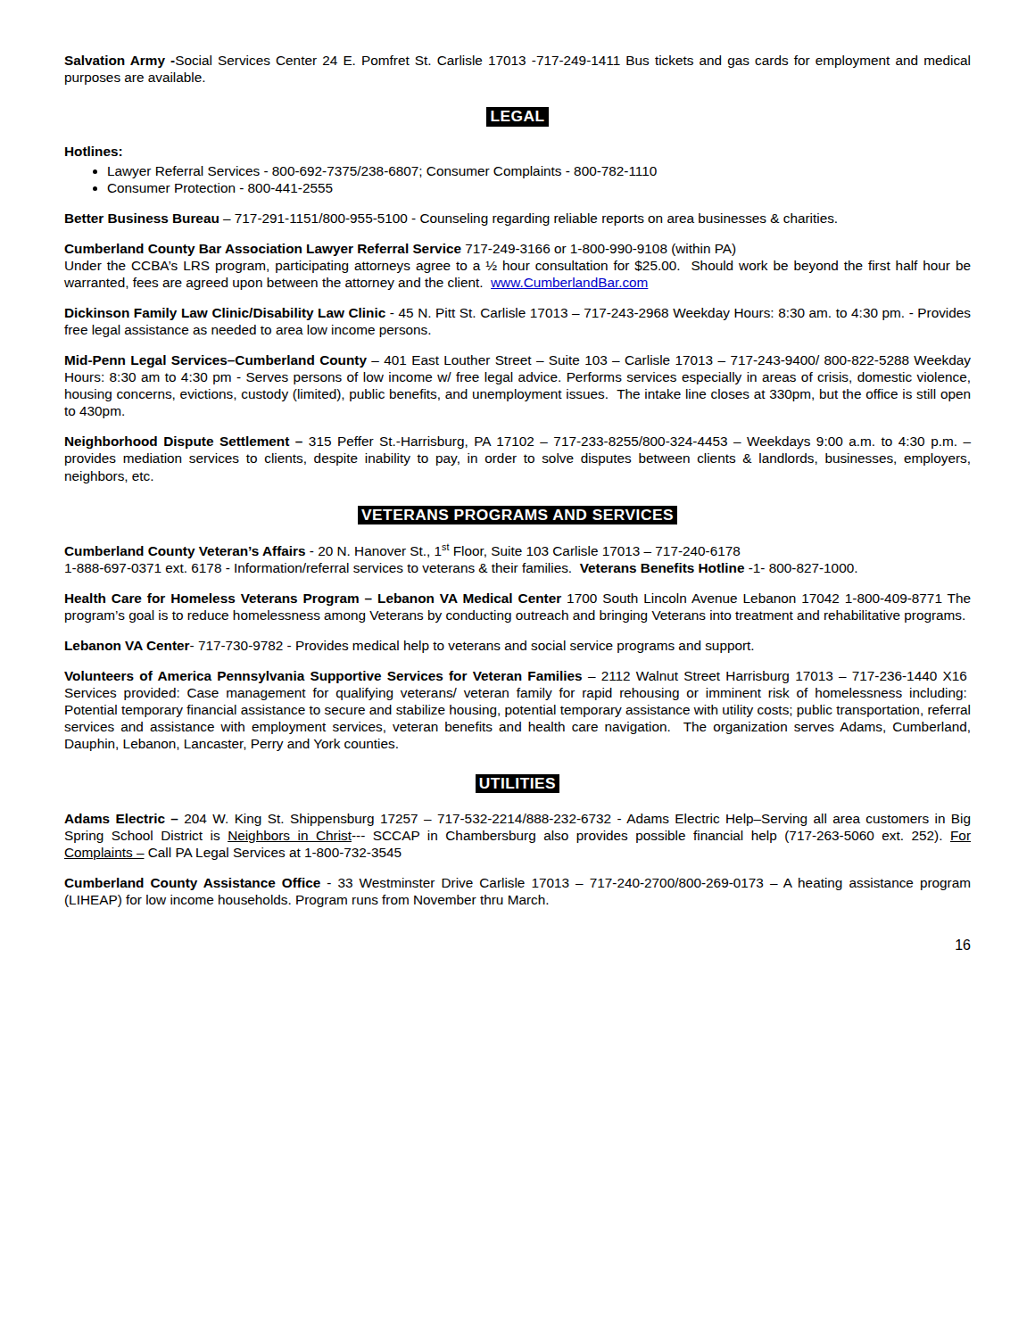Salvation Army -Social Services Center 24 E. Pomfret St. Carlisle 17013 -717-249-1411 Bus tickets and gas cards for employment and medical purposes are available.
LEGAL
Hotlines:
Lawyer Referral Services - 800-692-7375/238-6807; Consumer Complaints - 800-782-1110
Consumer Protection - 800-441-2555
Better Business Bureau – 717-291-1151/800-955-5100 - Counseling regarding reliable reports on area businesses & charities.
Cumberland County Bar Association Lawyer Referral Service 717-249-3166 or 1-800-990-9108 (within PA)
Under the CCBA’s LRS program, participating attorneys agree to a ½ hour consultation for $25.00. Should work be beyond the first half hour be warranted, fees are agreed upon between the attorney and the client. www.CumberlandBar.com
Dickinson Family Law Clinic/Disability Law Clinic - 45 N. Pitt St. Carlisle 17013 – 717-243-2968 Weekday Hours: 8:30 am. to 4:30 pm. - Provides free legal assistance as needed to area low income persons.
Mid-Penn Legal Services–Cumberland County – 401 East Louther Street – Suite 103 – Carlisle 17013 – 717-243-9400/ 800-822-5288 Weekday Hours: 8:30 am to 4:30 pm - Serves persons of low income w/ free legal advice. Performs services especially in areas of crisis, domestic violence, housing concerns, evictions, custody (limited), public benefits, and unemployment issues. The intake line closes at 330pm, but the office is still open to 430pm.
Neighborhood Dispute Settlement – 315 Peffer St.-Harrisburg, PA 17102 – 717-233-8255/800-324-4453 – Weekdays 9:00 a.m. to 4:30 p.m. – provides mediation services to clients, despite inability to pay, in order to solve disputes between clients & landlords, businesses, employers, neighbors, etc.
VETERANS PROGRAMS AND SERVICES
Cumberland County Veteran’s Affairs - 20 N. Hanover St., 1st Floor, Suite 103 Carlisle 17013 – 717-240-6178
1-888-697-0371 ext. 6178 - Information/referral services to veterans & their families. Veterans Benefits Hotline -1- 800-827-1000.
Health Care for Homeless Veterans Program – Lebanon VA Medical Center 1700 South Lincoln Avenue Lebanon 17042 1-800-409-8771 The program’s goal is to reduce homelessness among Veterans by conducting outreach and bringing Veterans into treatment and rehabilitative programs.
Lebanon VA Center- 717-730-9782 - Provides medical help to veterans and social service programs and support.
Volunteers of America Pennsylvania Supportive Services for Veteran Families – 2112 Walnut Street Harrisburg 17013 – 717-236-1440 X16 Services provided: Case management for qualifying veterans/ veteran family for rapid rehousing or imminent risk of homelessness including: Potential temporary financial assistance to secure and stabilize housing, potential temporary assistance with utility costs; public transportation, referral services and assistance with employment services, veteran benefits and health care navigation. The organization serves Adams, Cumberland, Dauphin, Lebanon, Lancaster, Perry and York counties.
UTILITIES
Adams Electric – 204 W. King St. Shippensburg 17257 – 717-532-2214/888-232-6732 - Adams Electric Help–Serving all area customers in Big Spring School District is Neighbors in Christ--- SCCAP in Chambersburg also provides possible financial help (717-263-5060 ext. 252). For Complaints – Call PA Legal Services at 1-800-732-3545
Cumberland County Assistance Office - 33 Westminster Drive Carlisle 17013 – 717-240-2700/800-269-0173 – A heating assistance program (LIHEAP) for low income households. Program runs from November thru March.
16